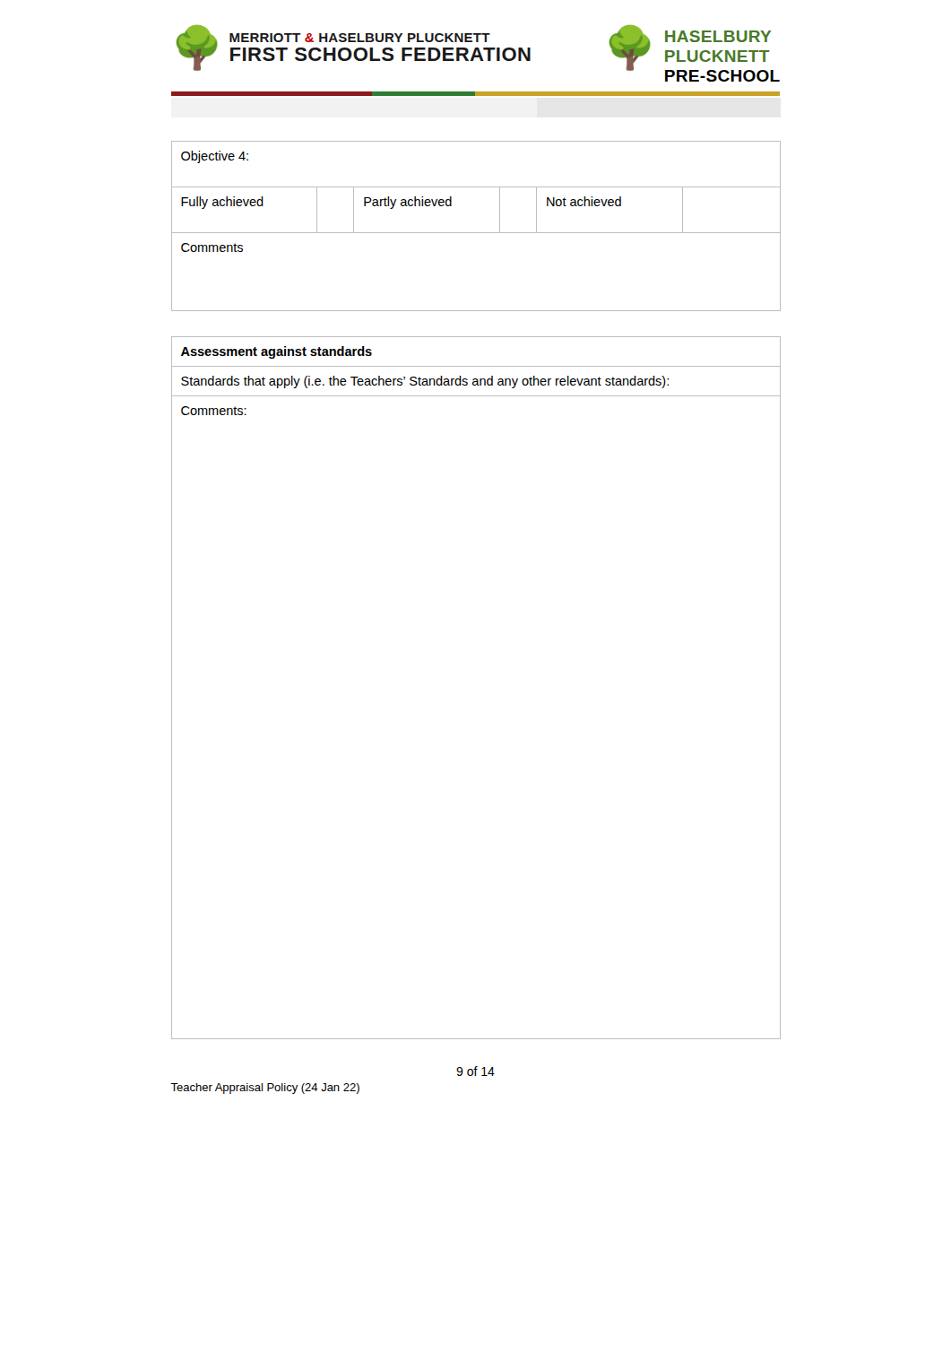🌳
MERRIOTT & HASELBURY PLUCKNETT
FIRST SCHOOLS FEDERATION
🌳
HASELBURY
PLUCKNETT
PRE-SCHOOL
| Objective 4: |
| Fully achieved | | Partly achieved | | Not achieved | |
| Comments |
| Assessment against standards |
| Standards that apply (i.e. the Teachers’ Standards and any other relevant standards): |
| Comments: |
9 of 14
Teacher Appraisal Policy (24 Jan 22)